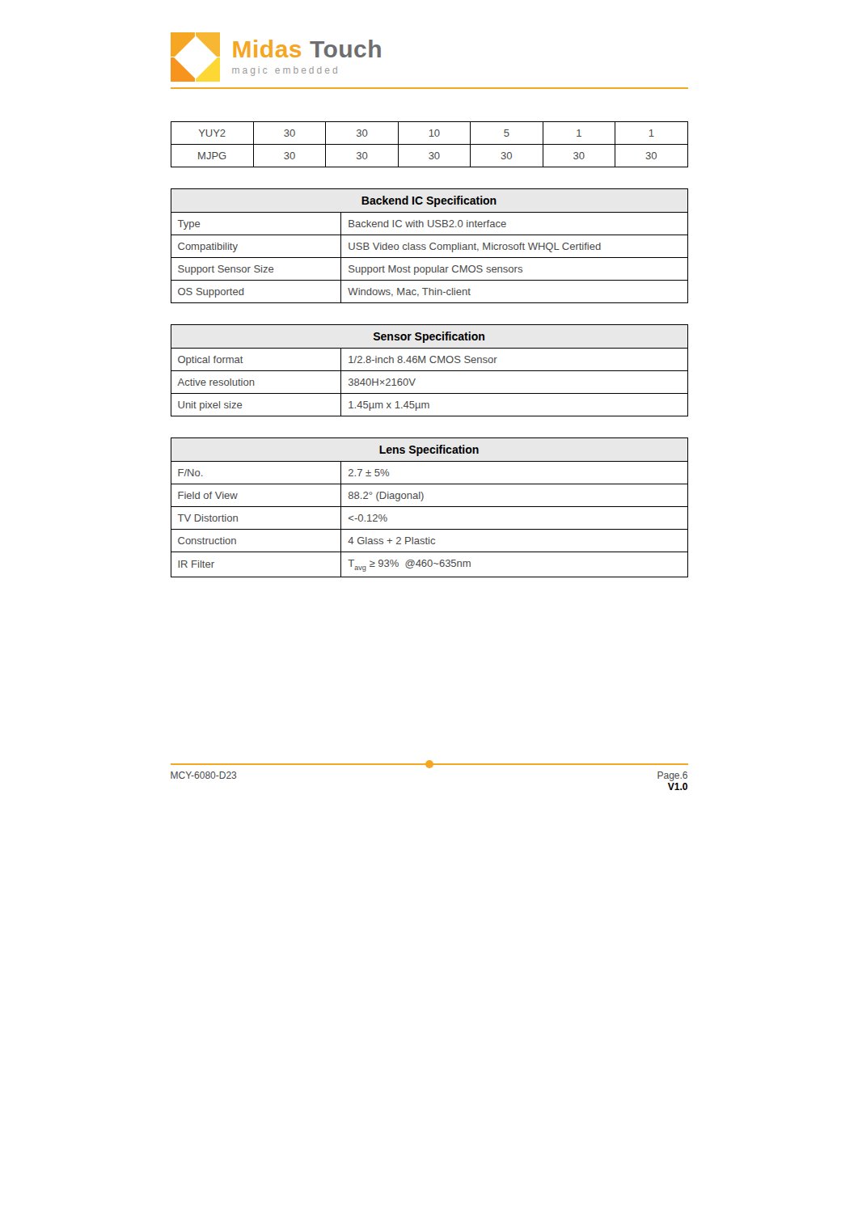Midas Touch
magic embedded
| YUY2 | 30 | 30 | 10 | 5 | 1 | 1 |
| MJPG | 30 | 30 | 30 | 30 | 30 | 30 |
| Backend IC Specification |
| Type | Backend IC with USB2.0 interface |
| Compatibility | USB Video class Compliant, Microsoft WHQL Certified |
| Support Sensor Size | Support Most popular CMOS sensors |
| OS Supported | Windows, Mac, Thin-client |
| Sensor Specification |
| Optical format | 1/2.8-inch 8.46M CMOS Sensor |
| Active resolution | 3840H×2160V |
| Unit pixel size | 1.45µm x 1.45µm |
| Lens Specification |
| F/No. | 2.7 ± 5% |
| Field of View | 88.2° (Diagonal) |
| TV Distortion | <-0.12% |
| Construction | 4 Glass + 2 Plastic |
| IR Filter | T avg ≥ 93% @460~635nm |
MCY-6080-D23
Page.6
V1.0